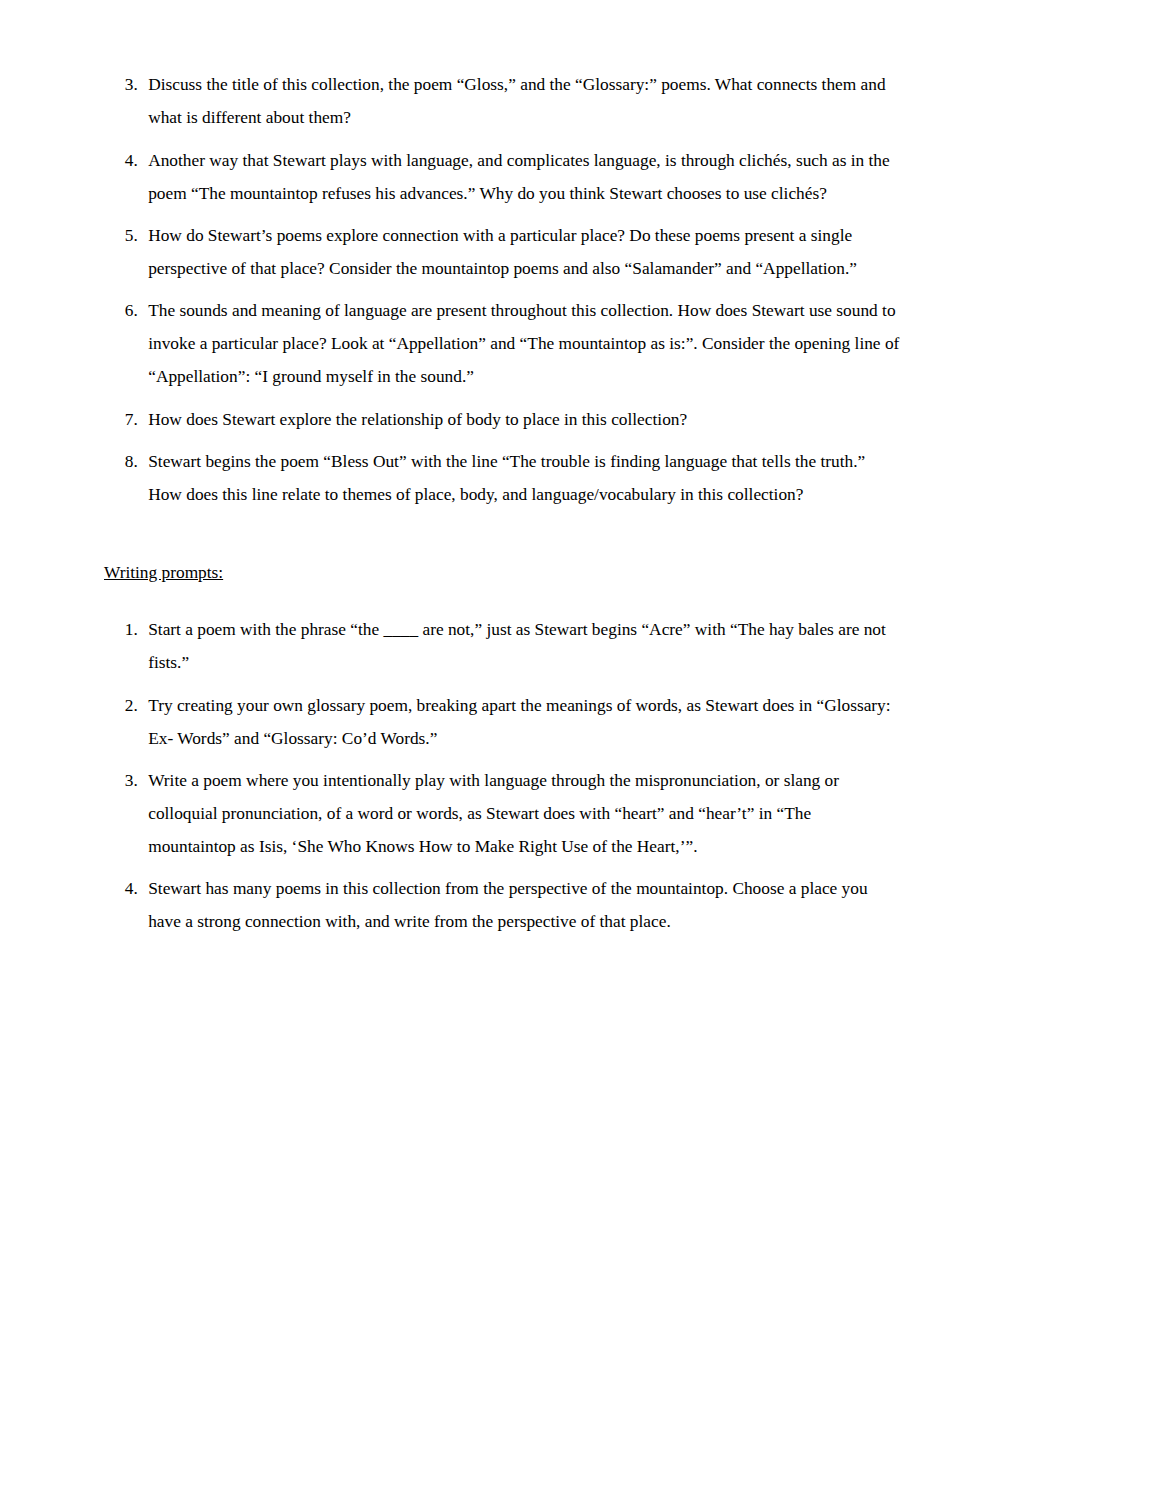Discuss the title of this collection, the poem “Gloss,” and the “Glossary:” poems. What connects them and what is different about them?
Another way that Stewart plays with language, and complicates language, is through clichés, such as in the poem “The mountaintop refuses his advances.” Why do you think Stewart chooses to use clichés?
How do Stewart’s poems explore connection with a particular place? Do these poems present a single perspective of that place? Consider the mountaintop poems and also “Salamander” and “Appellation.”
The sounds and meaning of language are present throughout this collection. How does Stewart use sound to invoke a particular place? Look at “Appellation” and “The mountaintop as is:”. Consider the opening line of “Appellation”: “I ground myself in the sound.”
How does Stewart explore the relationship of body to place in this collection?
Stewart begins the poem “Bless Out” with the line “The trouble is finding language that tells the truth.” How does this line relate to themes of place, body, and language/vocabulary in this collection?
Writing prompts:
Start a poem with the phrase “the ____ are not,” just as Stewart begins “Acre” with “The hay bales are not fists.”
Try creating your own glossary poem, breaking apart the meanings of words, as Stewart does in “Glossary: Ex- Words” and “Glossary: Co’d Words.”
Write a poem where you intentionally play with language through the mispronunciation, or slang or colloquial pronunciation, of a word or words, as Stewart does with “heart” and “hear’t” in “The mountaintop as Isis, ‘She Who Knows How to Make Right Use of the Heart,’”.
Stewart has many poems in this collection from the perspective of the mountaintop. Choose a place you have a strong connection with, and write from the perspective of that place.